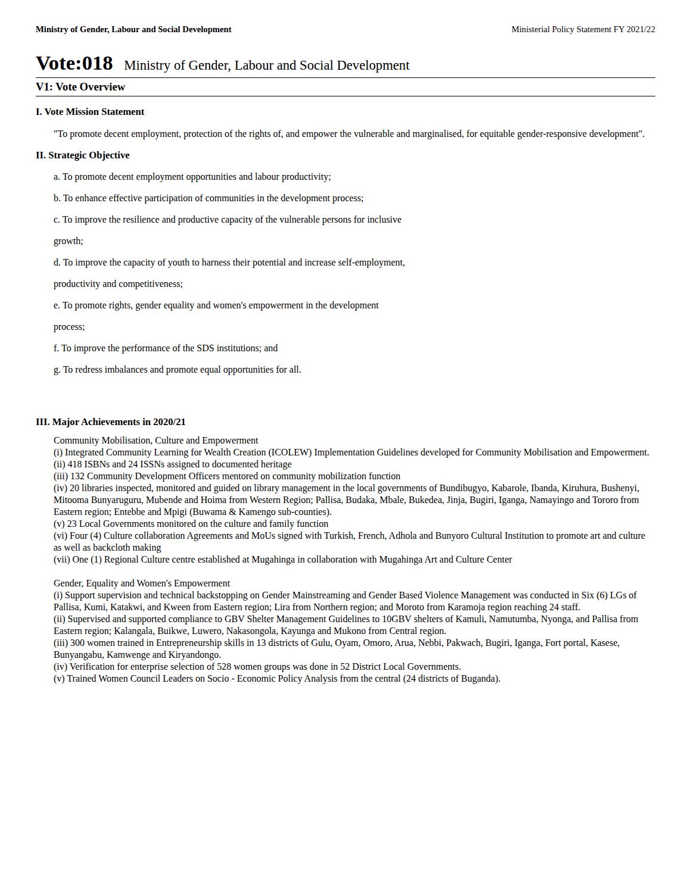Ministry of Gender, Labour and Social Development
Ministerial Policy Statement FY 2021/22
Vote:018 Ministry of Gender, Labour and Social Development
V1: Vote Overview
I. Vote Mission Statement
"To promote decent employment, protection of the rights of, and empower the vulnerable and marginalised, for equitable gender-responsive development".
II. Strategic Objective
a. To promote decent employment opportunities and labour productivity;
b. To enhance effective participation of communities in the development process;
c. To improve the resilience and productive capacity of the vulnerable persons for inclusive
growth;
d. To improve the capacity of youth to harness their potential and increase self-employment,
productivity and competitiveness;
e. To promote rights, gender equality and women's empowerment in the development
process;
f. To improve the performance of the SDS institutions; and
g. To redress imbalances and promote equal opportunities for all.
III. Major Achievements in 2020/21
Community Mobilisation, Culture and Empowerment
(i) Integrated Community Learning for Wealth Creation (ICOLEW) Implementation Guidelines developed for Community Mobilisation and Empowerment.
(ii) 418 ISBNs and 24 ISSNs assigned to documented heritage
(iii) 132 Community Development Officers mentored on community mobilization function
(iv) 20 libraries inspected, monitored and guided on library management in the local governments of Bundibugyo, Kabarole, Ibanda, Kiruhura, Bushenyi, Mitooma Bunyaruguru, Mubende and Hoima from Western Region; Pallisa, Budaka, Mbale, Bukedea, Jinja, Bugiri, Iganga, Namayingo and Tororo from Eastern region; Entebbe and Mpigi (Buwama & Kamengo sub-counties).
(v) 23 Local Governments monitored on the culture and family function
(vi) Four (4) Culture collaboration Agreements and MoUs signed with Turkish, French, Adhola and Bunyoro Cultural Institution to promote art and culture as well as backcloth making
(vii) One (1) Regional Culture centre established at Mugahinga in collaboration with Mugahinga Art and Culture Center
Gender, Equality and Women's Empowerment
(i) Support supervision and technical backstopping on Gender Mainstreaming and Gender Based Violence Management was conducted in Six (6) LGs of Pallisa, Kumi, Katakwi, and Kween from Eastern region; Lira from Northern region; and Moroto from Karamoja region reaching 24 staff.
(ii) Supervised and supported compliance to GBV Shelter Management Guidelines to 10GBV shelters of Kamuli, Namutumba, Nyonga, and Pallisa from Eastern region; Kalangala, Buikwe, Luwero, Nakasongola, Kayunga and Mukono from Central region.
(iii) 300 women trained in Entrepreneurship skills in 13 districts of Gulu, Oyam, Omoro, Arua, Nebbi, Pakwach, Bugiri, Iganga, Fort portal, Kasese, Bunyangabu, Kamwenge and Kiryandongo.
(iv) Verification for enterprise selection of 528 women groups was done in 52 District Local Governments.
(v) Trained Women Council Leaders on Socio - Economic Policy Analysis from the central (24 districts of Buganda).